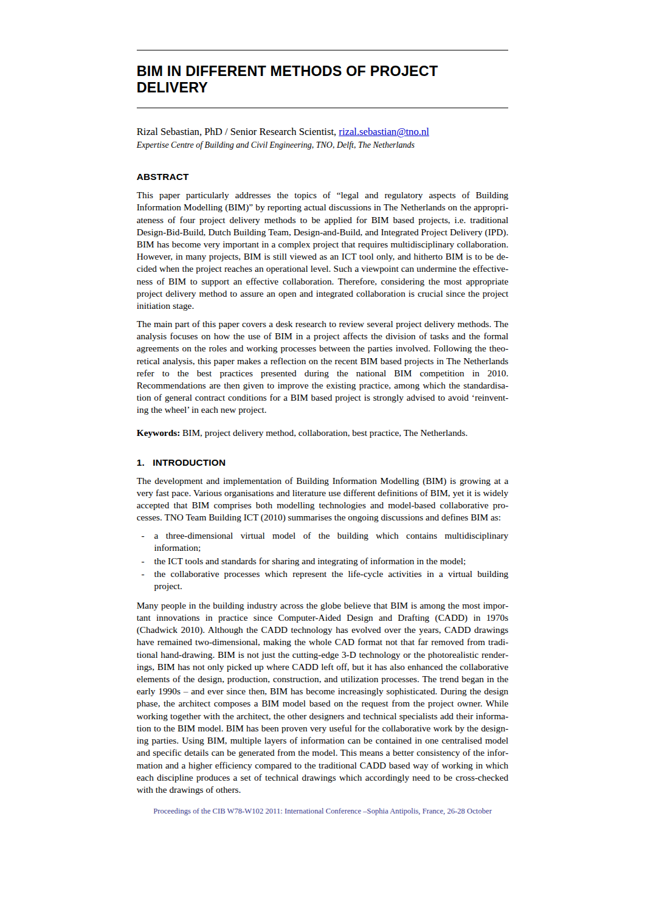BIM IN DIFFERENT METHODS OF PROJECT DELIVERY
Rizal Sebastian, PhD / Senior Research Scientist, rizal.sebastian@tno.nl
Expertise Centre of Building and Civil Engineering, TNO, Delft, The Netherlands
ABSTRACT
This paper particularly addresses the topics of “legal and regulatory aspects of Building Information Modelling (BIM)” by reporting actual discussions in The Netherlands on the appropriateness of four project delivery methods to be applied for BIM based projects, i.e. traditional Design-Bid-Build, Dutch Building Team, Design-and-Build, and Integrated Project Delivery (IPD). BIM has become very important in a complex project that requires multidisciplinary collaboration. However, in many projects, BIM is still viewed as an ICT tool only, and hitherto BIM is to be decided when the project reaches an operational level. Such a viewpoint can undermine the effectiveness of BIM to support an effective collaboration. Therefore, considering the most appropriate project delivery method to assure an open and integrated collaboration is crucial since the project initiation stage.
The main part of this paper covers a desk research to review several project delivery methods. The analysis focuses on how the use of BIM in a project affects the division of tasks and the formal agreements on the roles and working processes between the parties involved. Following the theoretical analysis, this paper makes a reflection on the recent BIM based projects in The Netherlands refer to the best practices presented during the national BIM competition in 2010. Recommendations are then given to improve the existing practice, among which the standardisation of general contract conditions for a BIM based project is strongly advised to avoid ‘reinventing the wheel’ in each new project.
Keywords: BIM, project delivery method, collaboration, best practice, The Netherlands.
1. INTRODUCTION
The development and implementation of Building Information Modelling (BIM) is growing at a very fast pace. Various organisations and literature use different definitions of BIM, yet it is widely accepted that BIM comprises both modelling technologies and model-based collaborative processes. TNO Team Building ICT (2010) summarises the ongoing discussions and defines BIM as:
a three-dimensional virtual model of the building which contains multidisciplinary information;
the ICT tools and standards for sharing and integrating of information in the model;
the collaborative processes which represent the life-cycle activities in a virtual building project.
Many people in the building industry across the globe believe that BIM is among the most important innovations in practice since Computer-Aided Design and Drafting (CADD) in 1970s (Chadwick 2010). Although the CADD technology has evolved over the years, CADD drawings have remained two-dimensional, making the whole CAD format not that far removed from traditional hand-drawing. BIM is not just the cutting-edge 3-D technology or the photorealistic renderings, BIM has not only picked up where CADD left off, but it has also enhanced the collaborative elements of the design, production, construction, and utilization processes. The trend began in the early 1990s – and ever since then, BIM has become increasingly sophisticated. During the design phase, the architect composes a BIM model based on the request from the project owner. While working together with the architect, the other designers and technical specialists add their information to the BIM model. BIM has been proven very useful for the collaborative work by the designing parties. Using BIM, multiple layers of information can be contained in one centralised model and specific details can be generated from the model. This means a better consistency of the information and a higher efficiency compared to the traditional CADD based way of working in which each discipline produces a set of technical drawings which accordingly need to be cross-checked with the drawings of others.
Proceedings of the CIB W78-W102 2011: International Conference –Sophia Antipolis, France, 26-28 October